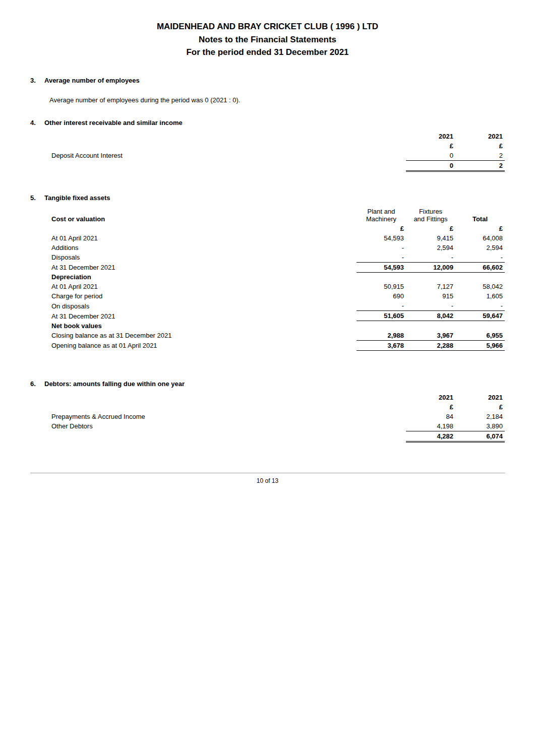MAIDENHEAD AND BRAY CRICKET CLUB ( 1996 ) LTD
Notes to the Financial Statements
For the period ended 31 December 2021
3. Average number of employees
Average number of employees during the period was 0 (2021 : 0).
4. Other interest receivable and similar income
| | 2021 | 2021 |
| | £ | £ |
| Deposit Account Interest | 0 | 2 |
| | 0 | 2 |
5. Tangible fixed assets
| Cost or valuation | Plant and Machinery | Fixtures and Fittings | Total |
| | £ | £ | £ |
| At 01 April 2021 | 54,593 | 9,415 | 64,008 |
| Additions | - | 2,594 | 2,594 |
| Disposals | - | - | - |
| At 31 December 2021 | 54,593 | 12,009 | 66,602 |
| Depreciation | | | |
| At 01 April 2021 | 50,915 | 7,127 | 58,042 |
| Charge for period | 690 | 915 | 1,605 |
| On disposals | - | - | - |
| At 31 December 2021 | 51,605 | 8,042 | 59,647 |
| Net book values | | | |
| Closing balance as at 31 December 2021 | 2,988 | 3,967 | 6,955 |
| Opening balance as at 01 April 2021 | 3,678 | 2,288 | 5,966 |
6. Debtors: amounts falling due within one year
| | 2021 | 2021 |
| | £ | £ |
| Prepayments & Accrued Income | 84 | 2,184 |
| Other Debtors | 4,198 | 3,890 |
| | 4,282 | 6,074 |
10 of 13